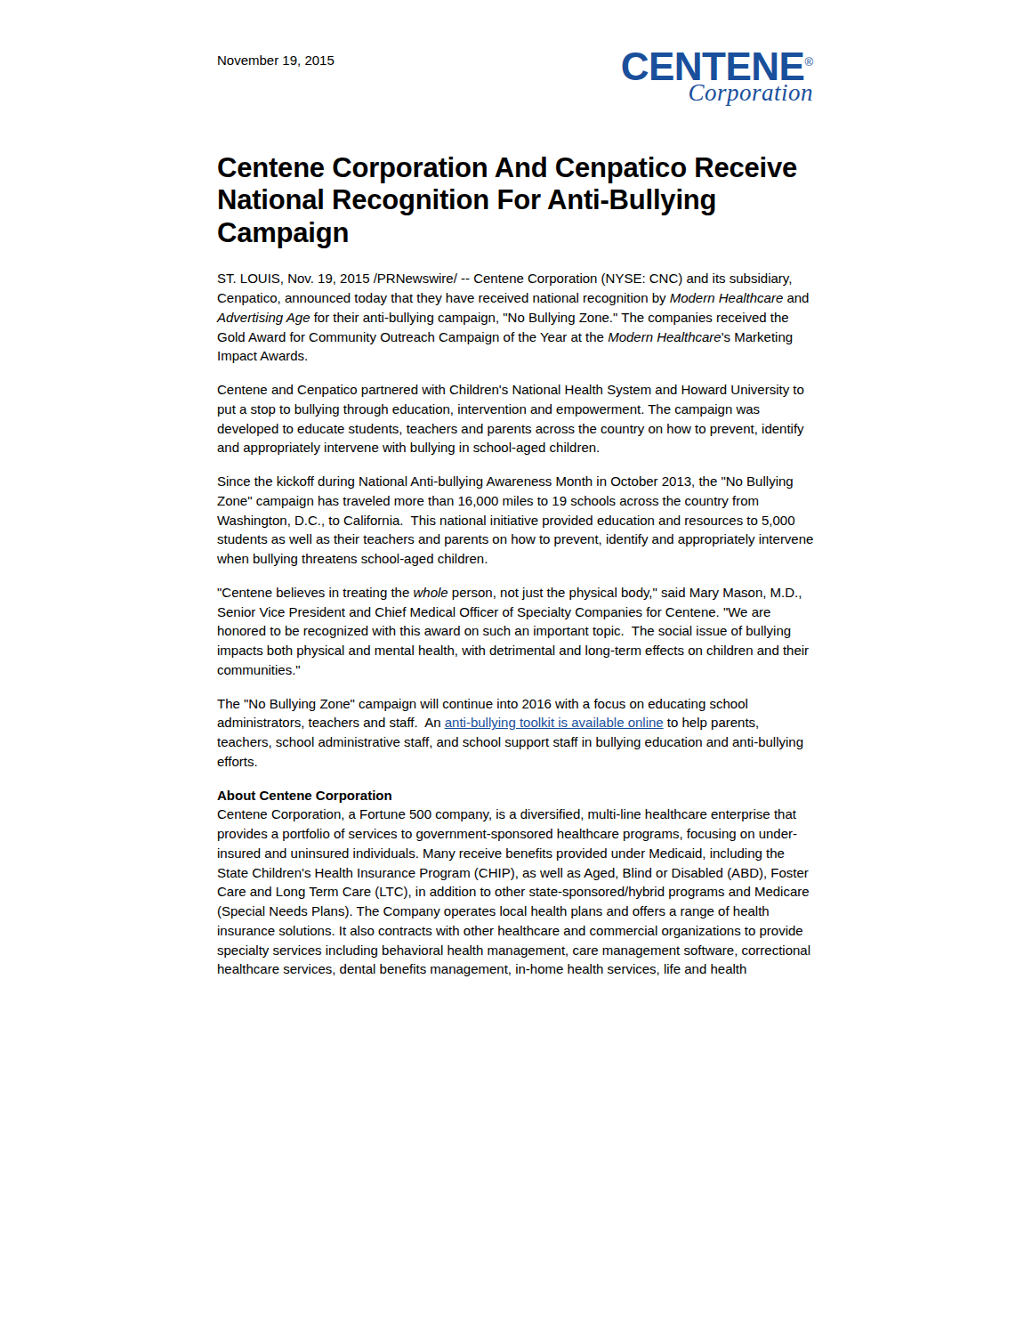November 19, 2015
CENTENE® Corporation
Centene Corporation And Cenpatico Receive National Recognition For Anti-Bullying Campaign
ST. LOUIS, Nov. 19, 2015 /PRNewswire/ -- Centene Corporation (NYSE: CNC) and its subsidiary, Cenpatico, announced today that they have received national recognition by Modern Healthcare and Advertising Age for their anti-bullying campaign, "No Bullying Zone." The companies received the Gold Award for Community Outreach Campaign of the Year at the Modern Healthcare's Marketing Impact Awards.
Centene and Cenpatico partnered with Children's National Health System and Howard University to put a stop to bullying through education, intervention and empowerment. The campaign was developed to educate students, teachers and parents across the country on how to prevent, identify and appropriately intervene with bullying in school-aged children.
Since the kickoff during National Anti-bullying Awareness Month in October 2013, the "No Bullying Zone" campaign has traveled more than 16,000 miles to 19 schools across the country from Washington, D.C., to California. This national initiative provided education and resources to 5,000 students as well as their teachers and parents on how to prevent, identify and appropriately intervene when bullying threatens school-aged children.
"Centene believes in treating the whole person, not just the physical body," said Mary Mason, M.D., Senior Vice President and Chief Medical Officer of Specialty Companies for Centene. "We are honored to be recognized with this award on such an important topic. The social issue of bullying impacts both physical and mental health, with detrimental and long-term effects on children and their communities."
The "No Bullying Zone" campaign will continue into 2016 with a focus on educating school administrators, teachers and staff. An anti-bullying toolkit is available online to help parents, teachers, school administrative staff, and school support staff in bullying education and anti-bullying efforts.
About Centene Corporation
Centene Corporation, a Fortune 500 company, is a diversified, multi-line healthcare enterprise that provides a portfolio of services to government-sponsored healthcare programs, focusing on under-insured and uninsured individuals. Many receive benefits provided under Medicaid, including the State Children's Health Insurance Program (CHIP), as well as Aged, Blind or Disabled (ABD), Foster Care and Long Term Care (LTC), in addition to other state-sponsored/hybrid programs and Medicare (Special Needs Plans). The Company operates local health plans and offers a range of health insurance solutions. It also contracts with other healthcare and commercial organizations to provide specialty services including behavioral health management, care management software, correctional healthcare services, dental benefits management, in-home health services, life and health